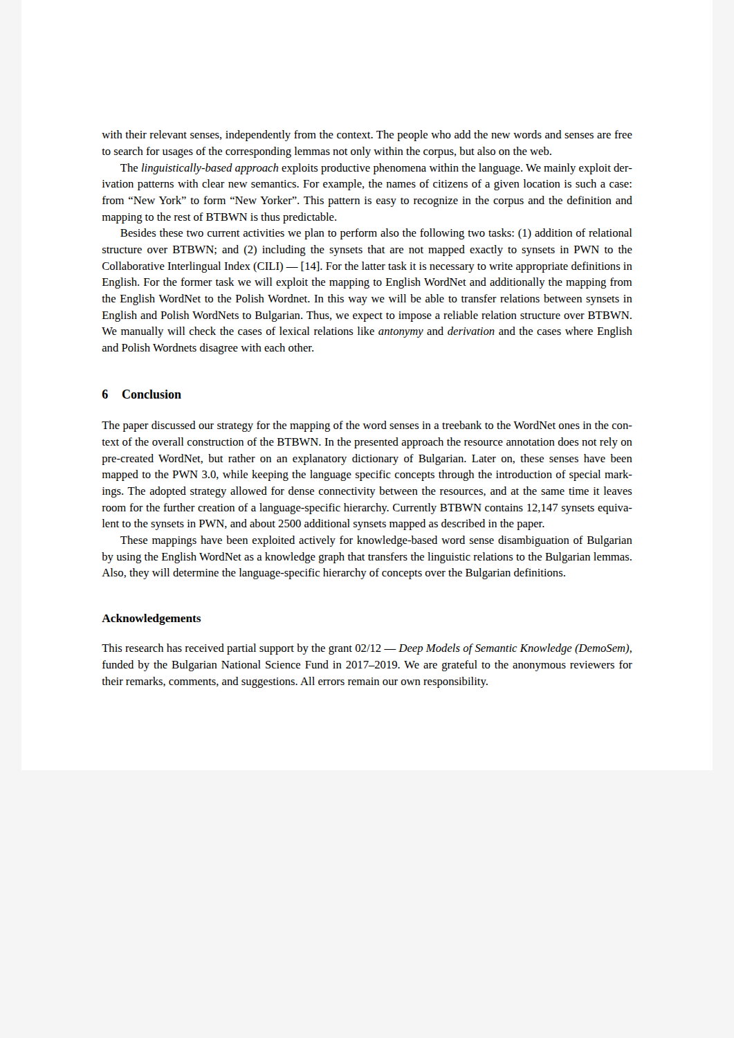with their relevant senses, independently from the context. The people who add the new words and senses are free to search for usages of the corresponding lemmas not only within the corpus, but also on the web.
The linguistically-based approach exploits productive phenomena within the language. We mainly exploit derivation patterns with clear new semantics. For example, the names of citizens of a given location is such a case: from “New York” to form “New Yorker”. This pattern is easy to recognize in the corpus and the definition and mapping to the rest of BTBWN is thus predictable.
Besides these two current activities we plan to perform also the following two tasks: (1) addition of relational structure over BTBWN; and (2) including the synsets that are not mapped exactly to synsets in PWN to the Collaborative Interlingual Index (CILI) — [14]. For the latter task it is necessary to write appropriate definitions in English. For the former task we will exploit the mapping to English WordNet and additionally the mapping from the English WordNet to the Polish Wordnet. In this way we will be able to transfer relations between synsets in English and Polish WordNets to Bulgarian. Thus, we expect to impose a reliable relation structure over BTBWN. We manually will check the cases of lexical relations like antonymy and derivation and the cases where English and Polish Wordnets disagree with each other.
6 Conclusion
The paper discussed our strategy for the mapping of the word senses in a treebank to the WordNet ones in the context of the overall construction of the BTBWN. In the presented approach the resource annotation does not rely on pre-created WordNet, but rather on an explanatory dictionary of Bulgarian. Later on, these senses have been mapped to the PWN 3.0, while keeping the language specific concepts through the introduction of special markings. The adopted strategy allowed for dense connectivity between the resources, and at the same time it leaves room for the further creation of a language-specific hierarchy. Currently BTBWN contains 12,147 synsets equivalent to the synsets in PWN, and about 2500 additional synsets mapped as described in the paper.
These mappings have been exploited actively for knowledge-based word sense disambiguation of Bulgarian by using the English WordNet as a knowledge graph that transfers the linguistic relations to the Bulgarian lemmas. Also, they will determine the language-specific hierarchy of concepts over the Bulgarian definitions.
Acknowledgements
This research has received partial support by the grant 02/12 — Deep Models of Semantic Knowledge (DemoSem), funded by the Bulgarian National Science Fund in 2017–2019. We are grateful to the anonymous reviewers for their remarks, comments, and suggestions. All errors remain our own responsibility.